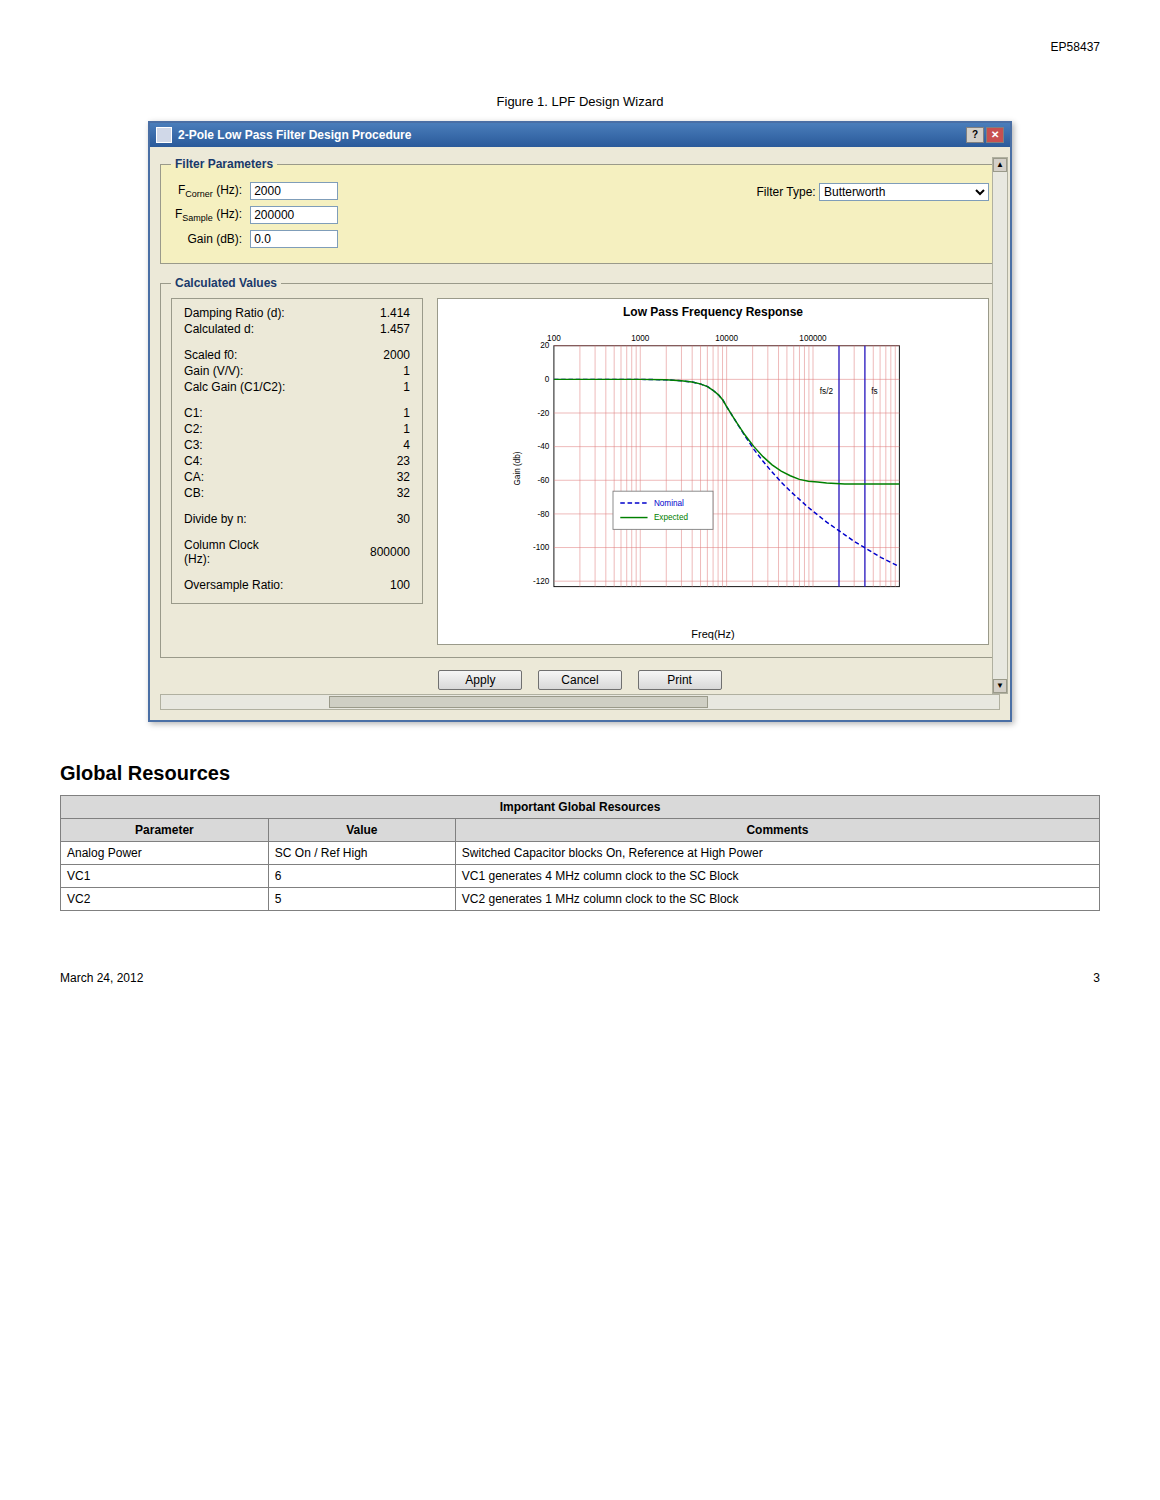EP58437
Figure 1. LPF Design Wizard
2-Pole Low Pass Filter Design Procedure
?✕
▲
▼
Filter Parameters
| F Corner (Hz): | |
| F Sample (Hz): | |
| Gain (dB): | |
Filter Type: Butterworth
Calculated Values
| Damping Ratio (d): | 1.414 |
| Calculated d: | 1.457 |
| Scaled f0: | 2000 |
| Gain (V/V): | 1 |
| Calc Gain (C1/C2): | 1 |
| C1: | 1 |
| C2: | 1 |
| C3: | 4 |
| C4: | 23 |
| CA: | 32 |
| CB: | 32 |
| Divide by n: | 30 |
| Column Clock (Hz): | 800000 |
| Oversample Ratio: | 100 |
Low Pass Frequency Response
100 1000 10000 100000 20 0 -20 -40 -60 -80 -100 -120 Gain (db) fs/2 fs Nominal Expected
Freq(Hz)
Apply Cancel Print
Global Resources
| Important Global Resources |
| --- |
| Parameter | Value | Comments |
| Analog Power | SC On / Ref High | Switched Capacitor blocks On, Reference at High Power |
| VC1 | 6 | VC1 generates 4 MHz column clock to the SC Block |
| VC2 | 5 | VC2 generates 1 MHz column clock to the SC Block |
March 24, 2012
3